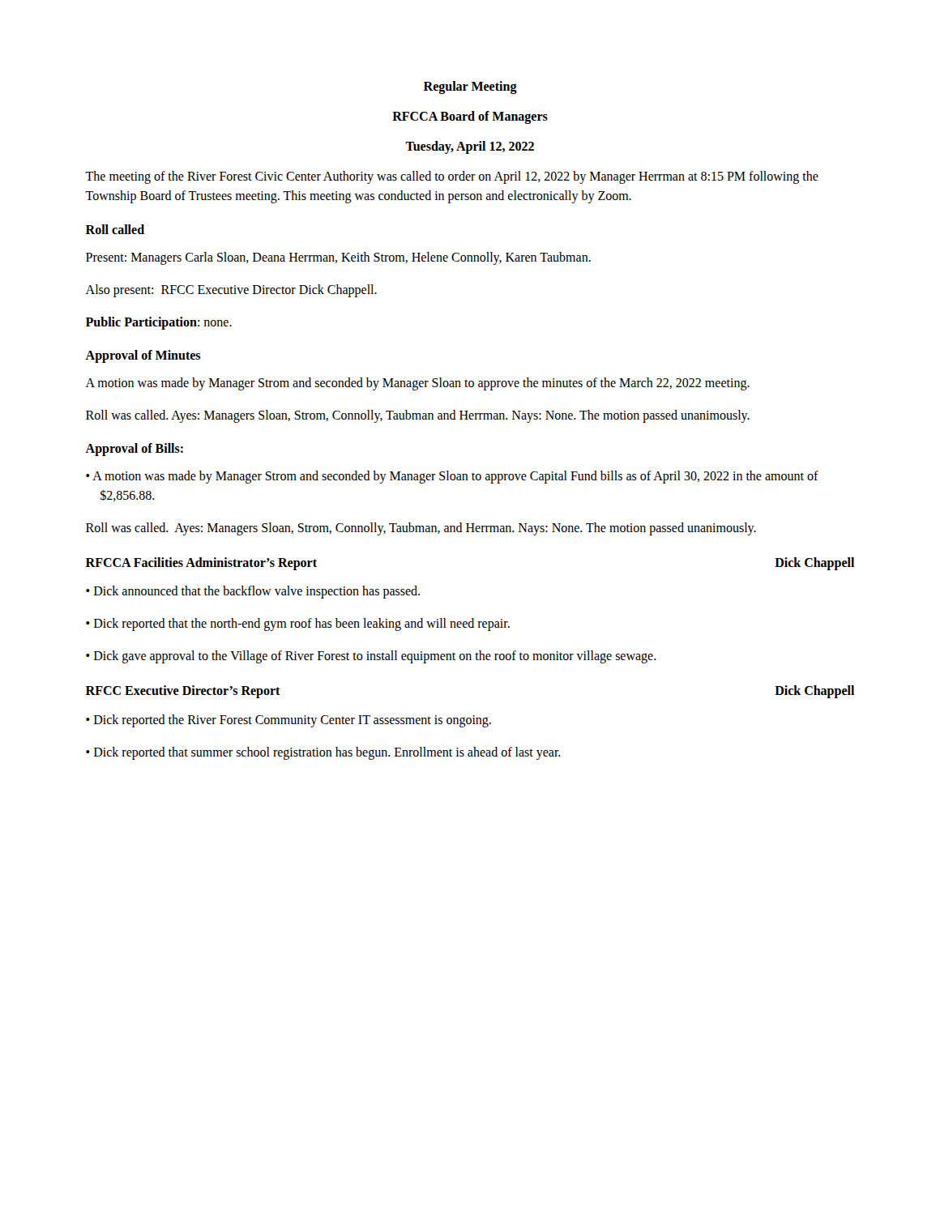Regular Meeting
RFCCA Board of Managers
Tuesday, April 12, 2022
The meeting of the River Forest Civic Center Authority was called to order on April 12, 2022 by Manager Herrman at 8:15 PM following the Township Board of Trustees meeting. This meeting was conducted in person and electronically by Zoom.
Roll called
Present: Managers Carla Sloan, Deana Herrman, Keith Strom, Helene Connolly, Karen Taubman.
Also present: RFCC Executive Director Dick Chappell.
Public Participation: none.
Approval of Minutes
A motion was made by Manager Strom and seconded by Manager Sloan to approve the minutes of the March 22, 2022 meeting.
Roll was called. Ayes: Managers Sloan, Strom, Connolly, Taubman and Herrman. Nays: None. The motion passed unanimously.
Approval of Bills:
• A motion was made by Manager Strom and seconded by Manager Sloan to approve Capital Fund bills as of April 30, 2022 in the amount of $2,856.88.
Roll was called. Ayes: Managers Sloan, Strom, Connolly, Taubman, and Herrman. Nays: None. The motion passed unanimously.
RFCCA Facilities Administrator’s Report Dick Chappell
• Dick announced that the backflow valve inspection has passed.
• Dick reported that the north-end gym roof has been leaking and will need repair.
• Dick gave approval to the Village of River Forest to install equipment on the roof to monitor village sewage.
RFCC Executive Director’s Report Dick Chappell
• Dick reported the River Forest Community Center IT assessment is ongoing.
• Dick reported that summer school registration has begun. Enrollment is ahead of last year.